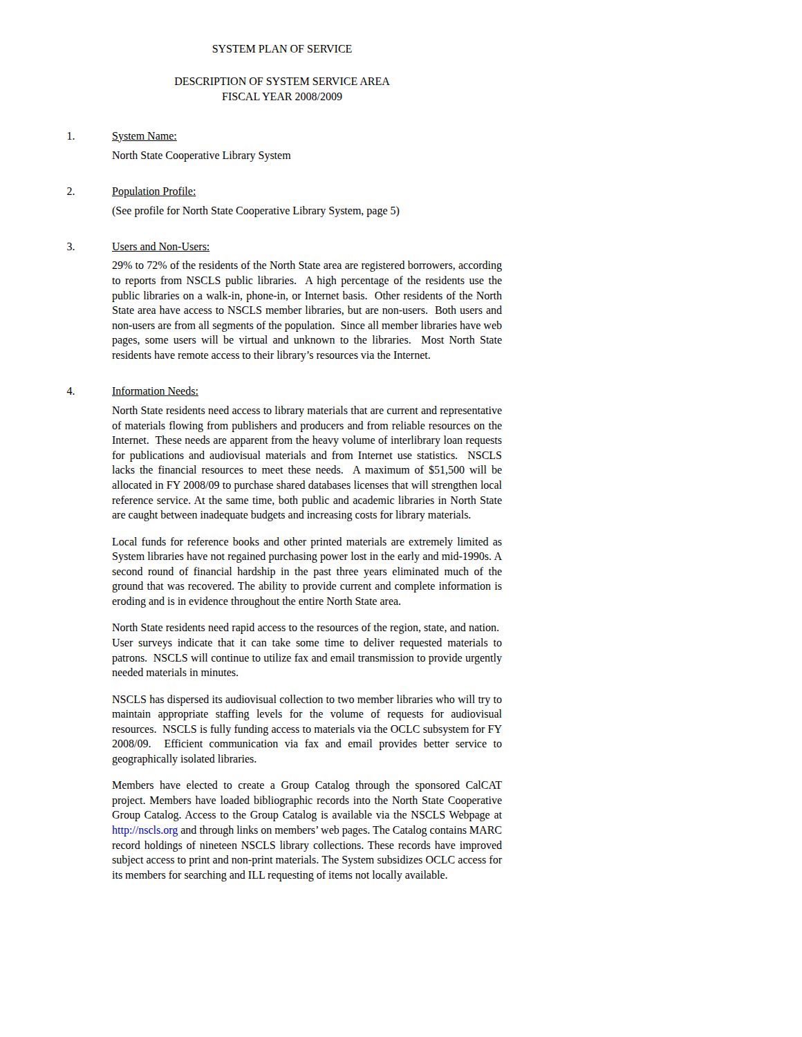SYSTEM PLAN OF SERVICE
DESCRIPTION OF SYSTEM SERVICE AREA
FISCAL YEAR 2008/2009
1.
System Name:
North State Cooperative Library System
2.
Population Profile:
(See profile for North State Cooperative Library System, page 5)
3.
Users and Non-Users:
29% to 72% of the residents of the North State area are registered borrowers, according to reports from NSCLS public libraries. A high percentage of the residents use the public libraries on a walk-in, phone-in, or Internet basis. Other residents of the North State area have access to NSCLS member libraries, but are non-users. Both users and non-users are from all segments of the population. Since all member libraries have web pages, some users will be virtual and unknown to the libraries. Most North State residents have remote access to their library’s resources via the Internet.
4.
Information Needs:
North State residents need access to library materials that are current and representative of materials flowing from publishers and producers and from reliable resources on the Internet. These needs are apparent from the heavy volume of interlibrary loan requests for publications and audiovisual materials and from Internet use statistics. NSCLS lacks the financial resources to meet these needs. A maximum of $51,500 will be allocated in FY 2008/09 to purchase shared databases licenses that will strengthen local reference service. At the same time, both public and academic libraries in North State are caught between inadequate budgets and increasing costs for library materials.
Local funds for reference books and other printed materials are extremely limited as System libraries have not regained purchasing power lost in the early and mid-1990s. A second round of financial hardship in the past three years eliminated much of the ground that was recovered. The ability to provide current and complete information is eroding and is in evidence throughout the entire North State area.
North State residents need rapid access to the resources of the region, state, and nation. User surveys indicate that it can take some time to deliver requested materials to patrons. NSCLS will continue to utilize fax and email transmission to provide urgently needed materials in minutes.
NSCLS has dispersed its audiovisual collection to two member libraries who will try to maintain appropriate staffing levels for the volume of requests for audiovisual resources. NSCLS is fully funding access to materials via the OCLC subsystem for FY 2008/09. Efficient communication via fax and email provides better service to geographically isolated libraries.
Members have elected to create a Group Catalog through the sponsored CalCAT project. Members have loaded bibliographic records into the North State Cooperative Group Catalog. Access to the Group Catalog is available via the NSCLS Webpage at http://nscls.org and through links on members’ web pages. The Catalog contains MARC record holdings of nineteen NSCLS library collections. These records have improved subject access to print and non-print materials. The System subsidizes OCLC access for its members for searching and ILL requesting of items not locally available.